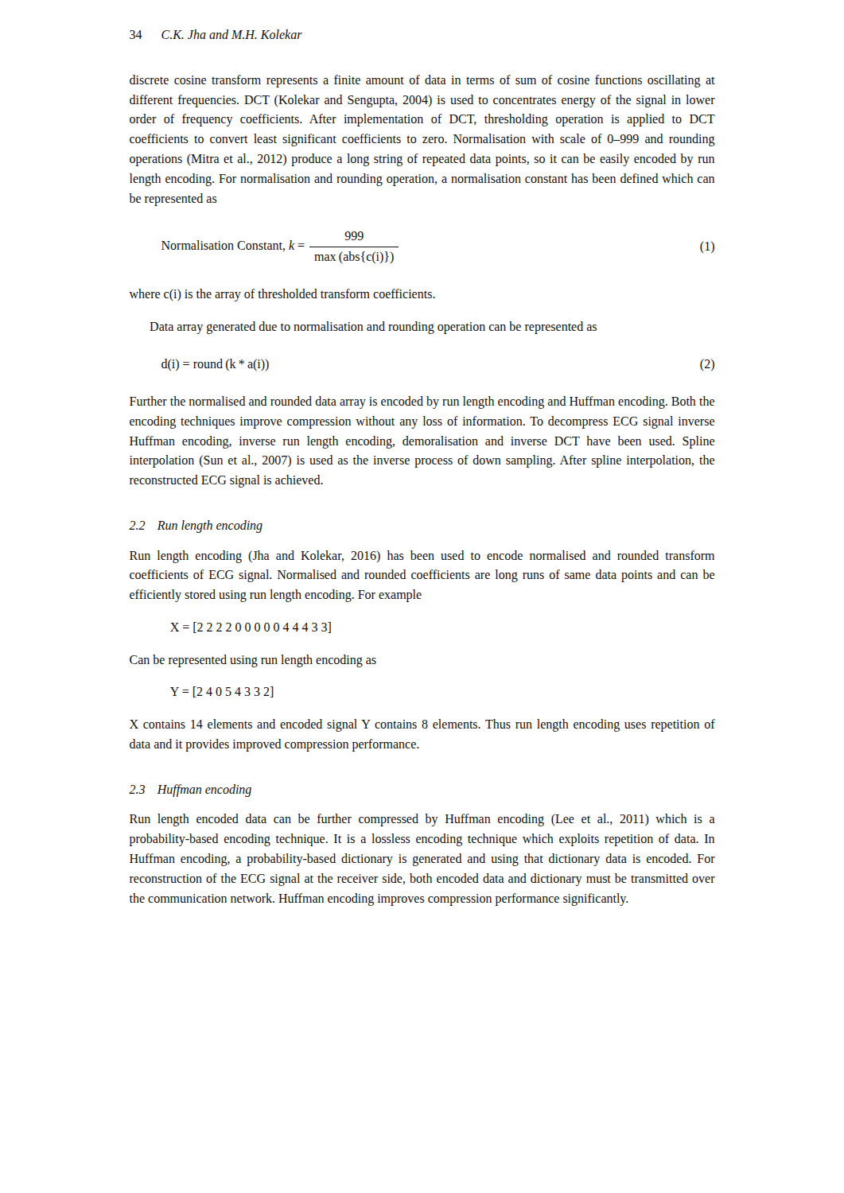34 C.K. Jha and M.H. Kolekar
discrete cosine transform represents a finite amount of data in terms of sum of cosine functions oscillating at different frequencies. DCT (Kolekar and Sengupta, 2004) is used to concentrates energy of the signal in lower order of frequency coefficients. After implementation of DCT, thresholding operation is applied to DCT coefficients to convert least significant coefficients to zero. Normalisation with scale of 0–999 and rounding operations (Mitra et al., 2012) produce a long string of repeated data points, so it can be easily encoded by run length encoding. For normalisation and rounding operation, a normalisation constant has been defined which can be represented as
Normalisation Constant, k = 999 max (abs{c(i)}) (1)
where c(i) is the array of thresholded transform coefficients.
Data array generated due to normalisation and rounding operation can be represented as
d(i) = round (k * a(i)) (2)
Further the normalised and rounded data array is encoded by run length encoding and Huffman encoding. Both the encoding techniques improve compression without any loss of information. To decompress ECG signal inverse Huffman encoding, inverse run length encoding, demoralisation and inverse DCT have been used. Spline interpolation (Sun et al., 2007) is used as the inverse process of down sampling. After spline interpolation, the reconstructed ECG signal is achieved.
2.2 Run length encoding
Run length encoding (Jha and Kolekar, 2016) has been used to encode normalised and rounded transform coefficients of ECG signal. Normalised and rounded coefficients are long runs of same data points and can be efficiently stored using run length encoding. For example
X = [2 2 2 2 0 0 0 0 0 4 4 4 3 3]
Can be represented using run length encoding as
Y = [2 4 0 5 4 3 3 2]
X contains 14 elements and encoded signal Y contains 8 elements. Thus run length encoding uses repetition of data and it provides improved compression performance.
2.3 Huffman encoding
Run length encoded data can be further compressed by Huffman encoding (Lee et al., 2011) which is a probability-based encoding technique. It is a lossless encoding technique which exploits repetition of data. In Huffman encoding, a probability-based dictionary is generated and using that dictionary data is encoded. For reconstruction of the ECG signal at the receiver side, both encoded data and dictionary must be transmitted over the communication network. Huffman encoding improves compression performance significantly.